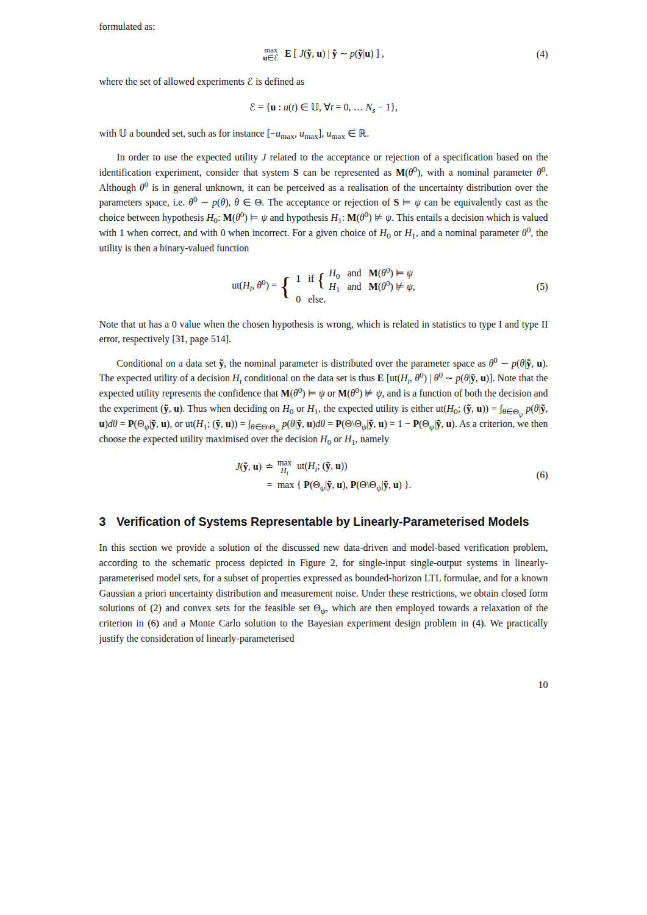formulated as:
max
u∈ℰ
E [ J(ỹ, u) | ỹ ∼ p(ỹ|u) ] , (4)
where the set of allowed experiments ℰ is defined as
ℰ = {u : u(t) ∈ 𝕌, ∀t = 0, … Ns − 1},
with 𝕌 a bounded set, such as for instance [−umax, umax], umax ∈ ℝ.
In order to use the expected utility J related to the acceptance or rejection of a specification based on the identification experiment, consider that system S can be represented as M(θ0), with a nominal parameter θ0. Although θ0 is in general unknown, it can be perceived as a realisation of the uncertainty distribution over the parameters space, i.e. θ0 ∼ p(θ), θ ∈ Θ. The acceptance or rejection of S ⊨ ψ can be equivalently cast as the choice between hypothesis H0: M(θ0) ⊨ ψ and hypothesis H1: M(θ0) ⊭ ψ. This entails a decision which is valued with 1 when correct, and with 0 when incorrect. For a given choice of H0 or H1, and a nominal parameter θ0, the utility is then a binary-valued function
ut(Hi, θ0) = {
1 if {
H0 and M(θ0) ⊨ ψ
H1 and M(θ0) ⊭ ψ,
0 else.
(5)
Note that ut has a 0 value when the chosen hypothesis is wrong, which is related in statistics to type I and type II error, respectively [31, page 514].
Conditional on a data set ỹ, the nominal parameter is distributed over the parameter space as θ0 ∼ p(θ|ỹ, u). The expected utility of a decision Hi conditional on the data set is thus E [ut(Hi, θ0) | θ0 ∼ p(θ|ỹ, u)]. Note that the expected utility represents the confidence that M(θ0) ⊨ ψ or M(θ0) ⊭ ψ, and is a function of both the decision and the experiment (ỹ, u). Thus when deciding on H0 or H1, the expected utility is either ut(H0; (ỹ, u)) = ∫θ∈Θψ p(θ|ỹ, u)dθ = P(Θψ|ỹ, u), or ut(H1; (ỹ, u)) = ∫θ∈Θ\Θψ p(θ|ỹ, u)dθ = P(Θ\Θψ|ỹ, u) = 1 − P(Θψ|ỹ, u). As a criterion, we then choose the expected utility maximised over the decision H0 or H1, namely
J(ỹ, u) ≐
max
Hi
ut(Hi; (ỹ, u)) = max { P(Θψ|ỹ, u), P(Θ\Θψ|ỹ, u) }. (6)
3 Verification of Systems Representable by Linearly-Parameterised Models
In this section we provide a solution of the discussed new data-driven and model-based verification problem, according to the schematic process depicted in Figure 2, for single-input single-output systems in linearly-parameterised model sets, for a subset of properties expressed as bounded-horizon LTL formulae, and for a known Gaussian a priori uncertainty distribution and measurement noise. Under these restrictions, we obtain closed form solutions of (2) and convex sets for the feasible set Θψ, which are then employed towards a relaxation of the criterion in (6) and a Monte Carlo solution to the Bayesian experiment design problem in (4). We practically justify the consideration of linearly-parameterised
10